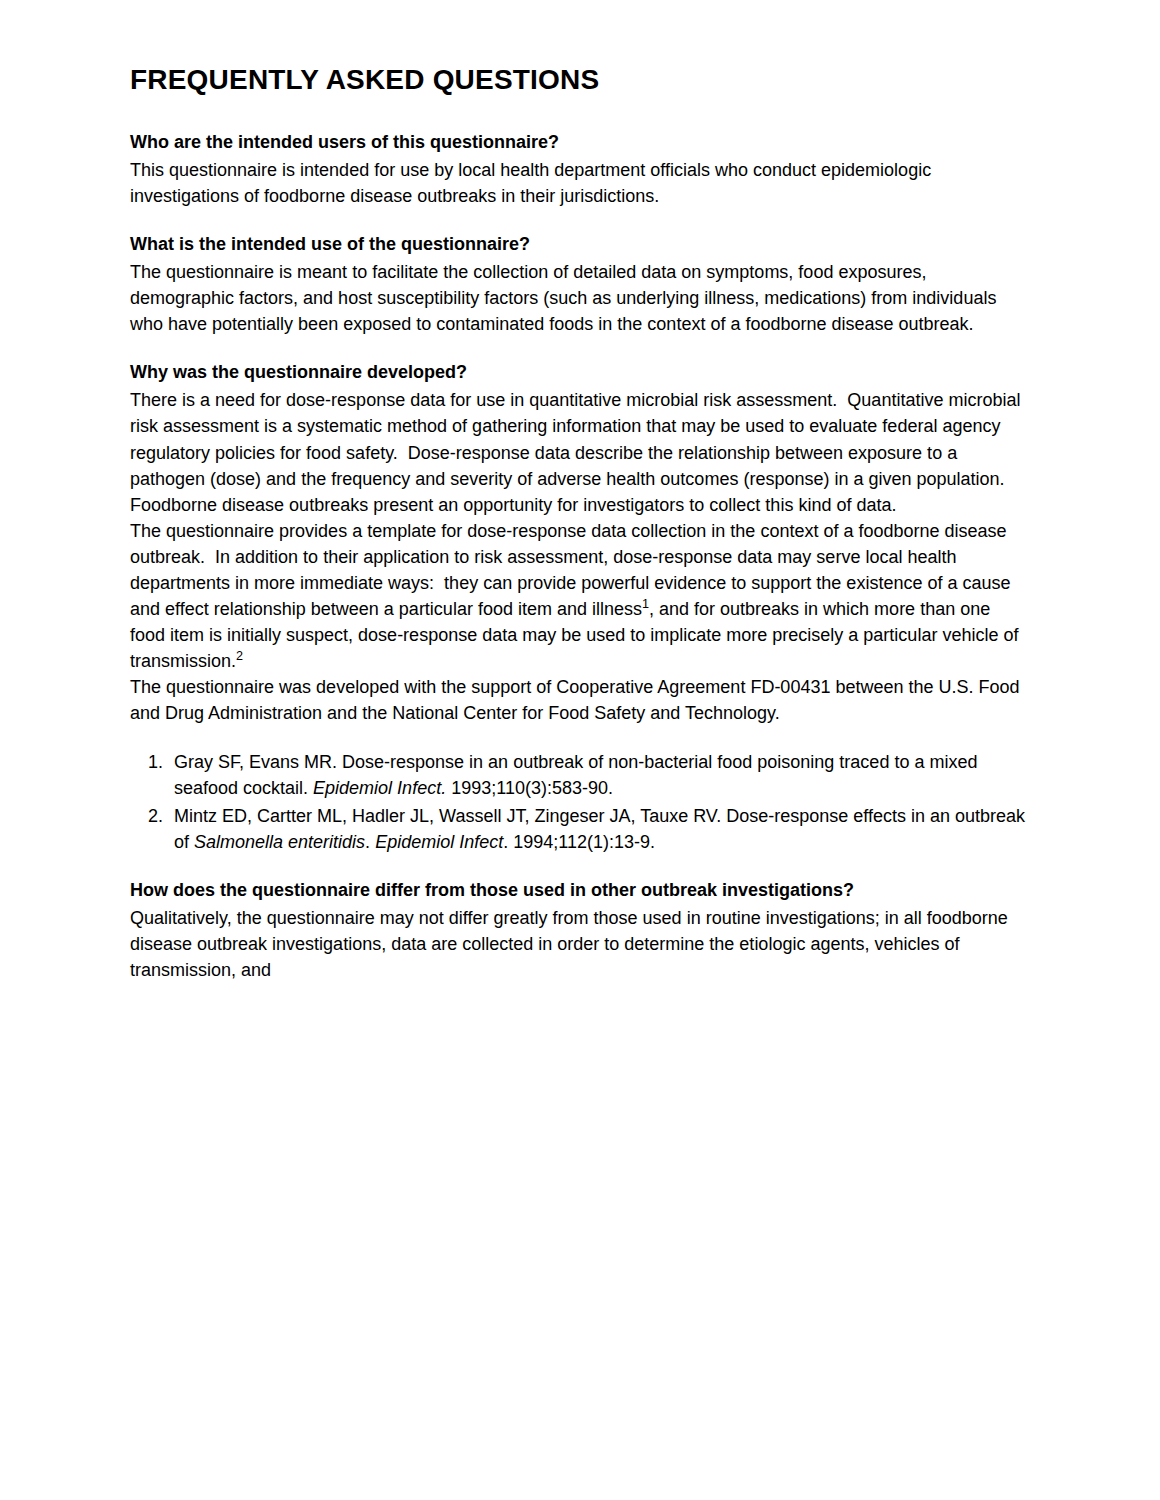FREQUENTLY ASKED QUESTIONS
Who are the intended users of this questionnaire?
This questionnaire is intended for use by local health department officials who conduct epidemiologic investigations of foodborne disease outbreaks in their jurisdictions.
What is the intended use of the questionnaire?
The questionnaire is meant to facilitate the collection of detailed data on symptoms, food exposures, demographic factors, and host susceptibility factors (such as underlying illness, medications) from individuals who have potentially been exposed to contaminated foods in the context of a foodborne disease outbreak.
Why was the questionnaire developed?
There is a need for dose-response data for use in quantitative microbial risk assessment. Quantitative microbial risk assessment is a systematic method of gathering information that may be used to evaluate federal agency regulatory policies for food safety. Dose-response data describe the relationship between exposure to a pathogen (dose) and the frequency and severity of adverse health outcomes (response) in a given population. Foodborne disease outbreaks present an opportunity for investigators to collect this kind of data.
The questionnaire provides a template for dose-response data collection in the context of a foodborne disease outbreak. In addition to their application to risk assessment, dose-response data may serve local health departments in more immediate ways: they can provide powerful evidence to support the existence of a cause and effect relationship between a particular food item and illness1, and for outbreaks in which more than one food item is initially suspect, dose-response data may be used to implicate more precisely a particular vehicle of transmission.2
The questionnaire was developed with the support of Cooperative Agreement FD-00431 between the U.S. Food and Drug Administration and the National Center for Food Safety and Technology.
Gray SF, Evans MR. Dose-response in an outbreak of non-bacterial food poisoning traced to a mixed seafood cocktail. Epidemiol Infect. 1993;110(3):583-90.
Mintz ED, Cartter ML, Hadler JL, Wassell JT, Zingeser JA, Tauxe RV. Dose-response effects in an outbreak of Salmonella enteritidis. Epidemiol Infect. 1994;112(1):13-9.
How does the questionnaire differ from those used in other outbreak investigations?
Qualitatively, the questionnaire may not differ greatly from those used in routine investigations; in all foodborne disease outbreak investigations, data are collected in order to determine the etiologic agents, vehicles of transmission, and